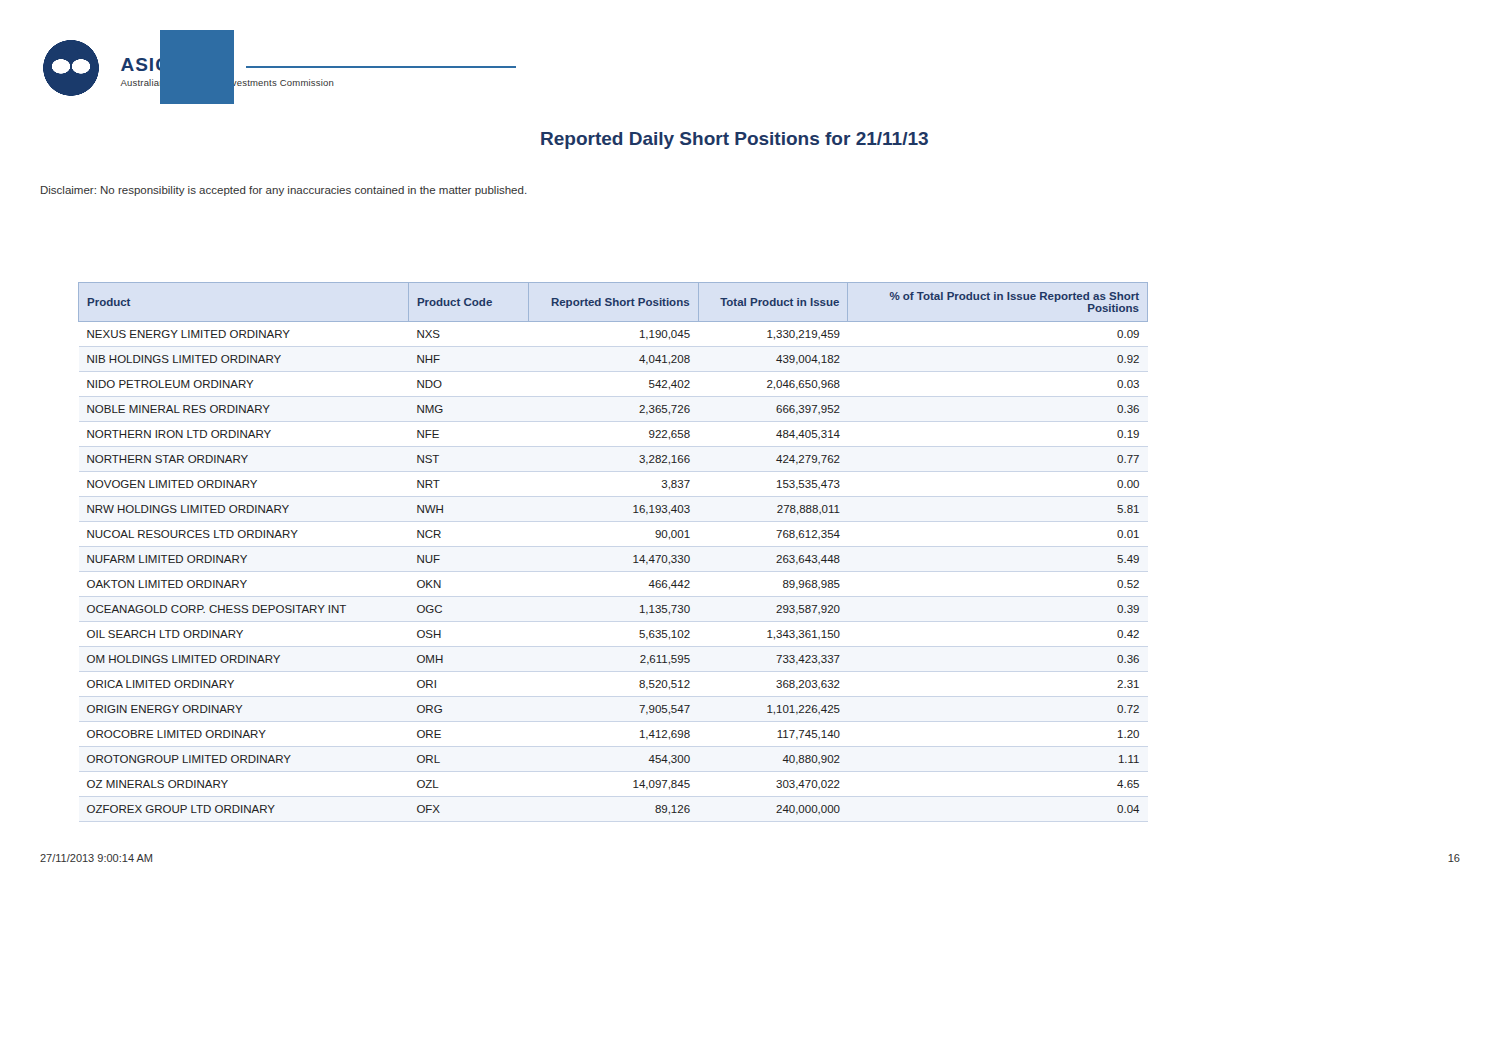ASIC Australian Securities & Investments Commission
Reported Daily Short Positions for 21/11/13
Disclaimer: No responsibility is accepted for any inaccuracies contained in the matter published.
| Product | Product Code | Reported Short Positions | Total Product in Issue | % of Total Product in Issue Reported as Short Positions |
| --- | --- | --- | --- | --- |
| NEXUS ENERGY LIMITED ORDINARY | NXS | 1,190,045 | 1,330,219,459 | 0.09 |
| NIB HOLDINGS LIMITED ORDINARY | NHF | 4,041,208 | 439,004,182 | 0.92 |
| NIDO PETROLEUM ORDINARY | NDO | 542,402 | 2,046,650,968 | 0.03 |
| NOBLE MINERAL RES ORDINARY | NMG | 2,365,726 | 666,397,952 | 0.36 |
| NORTHERN IRON LTD ORDINARY | NFE | 922,658 | 484,405,314 | 0.19 |
| NORTHERN STAR ORDINARY | NST | 3,282,166 | 424,279,762 | 0.77 |
| NOVOGEN LIMITED ORDINARY | NRT | 3,837 | 153,535,473 | 0.00 |
| NRW HOLDINGS LIMITED ORDINARY | NWH | 16,193,403 | 278,888,011 | 5.81 |
| NUCOAL RESOURCES LTD ORDINARY | NCR | 90,001 | 768,612,354 | 0.01 |
| NUFARM LIMITED ORDINARY | NUF | 14,470,330 | 263,643,448 | 5.49 |
| OAKTON LIMITED ORDINARY | OKN | 466,442 | 89,968,985 | 0.52 |
| OCEANAGOLD CORP. CHESS DEPOSITARY INT | OGC | 1,135,730 | 293,587,920 | 0.39 |
| OIL SEARCH LTD ORDINARY | OSH | 5,635,102 | 1,343,361,150 | 0.42 |
| OM HOLDINGS LIMITED ORDINARY | OMH | 2,611,595 | 733,423,337 | 0.36 |
| ORICA LIMITED ORDINARY | ORI | 8,520,512 | 368,203,632 | 2.31 |
| ORIGIN ENERGY ORDINARY | ORG | 7,905,547 | 1,101,226,425 | 0.72 |
| OROCOBRE LIMITED ORDINARY | ORE | 1,412,698 | 117,745,140 | 1.20 |
| OROTONGROUP LIMITED ORDINARY | ORL | 454,300 | 40,880,902 | 1.11 |
| OZ MINERALS ORDINARY | OZL | 14,097,845 | 303,470,022 | 4.65 |
| OZFOREX GROUP LTD ORDINARY | OFX | 89,126 | 240,000,000 | 0.04 |
27/11/2013 9:00:14 AM 16